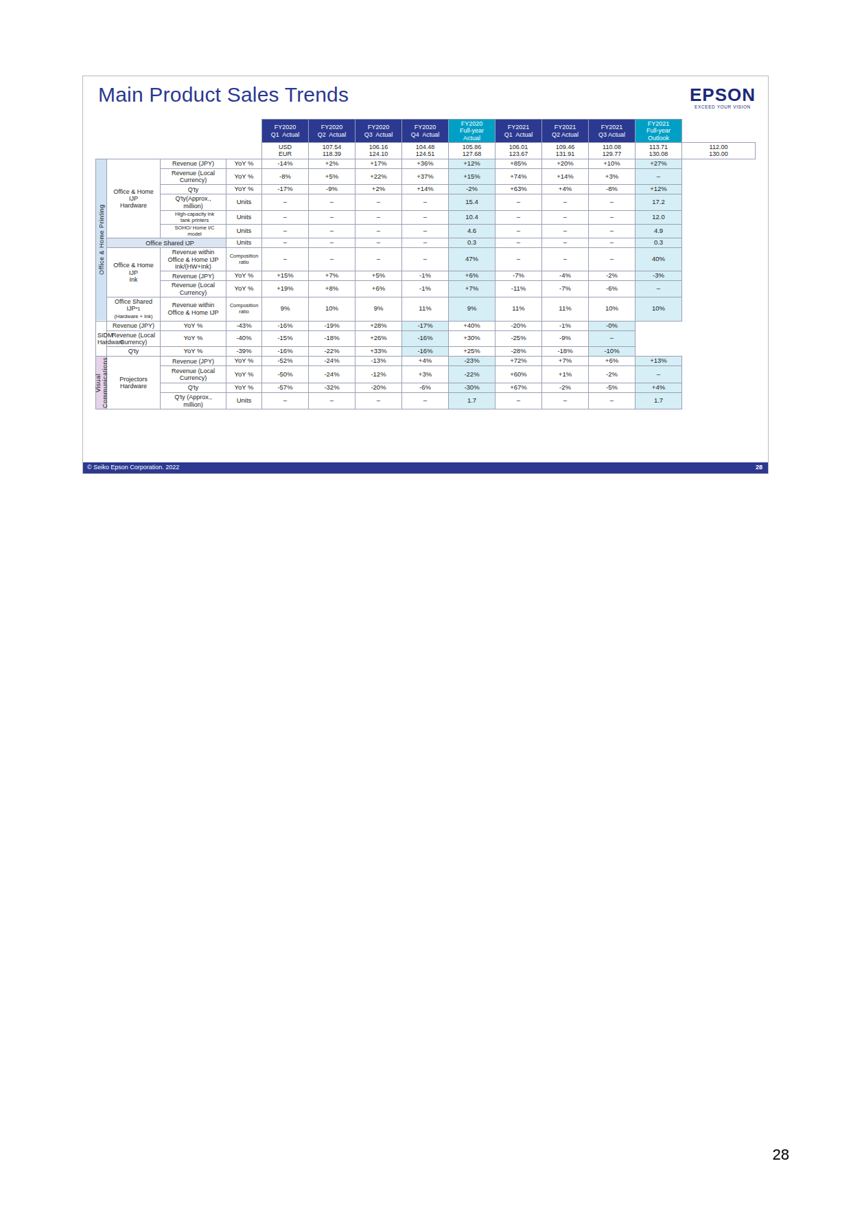Main Product Sales Trends
EPSON
EXCEED YOUR VISION
| | | | | FY2020 Q1 Actual | FY2020 Q2 Actual | FY2020 Q3 Actual | FY2020 Q4 Actual | FY2020 Full-year Actual | FY2021 Q1 Actual | FY2021 Q2 Actual | FY2021 Q3 Actual | FY2021 Full-year Outlook |
| USD EUR | 107.54 118.39 | 106.16 124.10 | 104.48 124.51 | 105.86 127.68 | 106.01 123.67 | 109.46 131.91 | 110.08 129.77 | 113.71 130.08 | 112.00 130.00 |
| Office & Home Printing | Office & Home IJP Hardware | Revenue (JPY) | YoY % | -14% | +2% | +17% | +36% | +12% | +85% | +20% | +10% | +27% |
| Revenue (Local Currency) | YoY % | -8% | +5% | +22% | +37% | +15% | +74% | +14% | +3% | – |
| Q'ty | YoY % | -17% | -9% | +2% | +14% | -2% | +63% | +4% | -8% | +12% |
| Q'ty(Approx., million) | Units | – | – | – | – | 15.4 | – | – | – | 17.2 |
| High-capacity ink tank printers | Units | – | – | – | – | 10.4 | – | – | – | 12.0 |
| SOHO/ Home I/C model | Units | – | – | – | – | 4.6 | – | – | – | 4.9 |
| Office Shared IJP | Units | – | – | – | – | 0.3 | – | – | – | 0.3 |
| Office & Home IJP Ink | Revenue within Office & Home IJP Ink/(HW+Ink) | Composition ratio | – | – | – | – | 47% | – | – | – | 40% |
| Revenue (JPY) | YoY % | +15% | +7% | +5% | -1% | +6% | -7% | -4% | -2% | -3% |
| Revenue (Local Currency) | YoY % | +19% | +8% | +6% | -1% | +7% | -11% | -7% | -6% | – |
| Office Shared IJP *1 (Hardware + Ink) | Revenue within Office & Home IJP | Composition ratio | 9% | 10% | 9% | 11% | 9% | 11% | 11% | 10% | 10% |
| SIDM Hardware | Revenue (JPY) | YoY % | -43% | -16% | -19% | +28% | -17% | +40% | -20% | -1% | -0% |
| Revenue (Local Currency) | YoY % | -40% | -15% | -18% | +26% | -16% | +30% | -25% | -9% | – |
| Q'ty | YoY % | -39% | -16% | -22% | +33% | -16% | +25% | -28% | -18% | -10% |
| Visual Communications | Projectors Hardware | Revenue (JPY) | YoY % | -52% | -24% | -13% | +4% | -23% | +72% | +7% | +6% | +13% |
| Revenue (Local Currency) | YoY % | -50% | -24% | -12% | +3% | -22% | +60% | +1% | -2% | – |
| Q'ty | YoY % | -57% | -32% | -20% | -6% | -30% | +67% | -2% | -5% | +4% |
| Q'ty (Approx., million) | Units | – | – | – | – | 1.7 | – | – | – | 1.7 |
© Seiko Epson Corporation. 2022 28
28